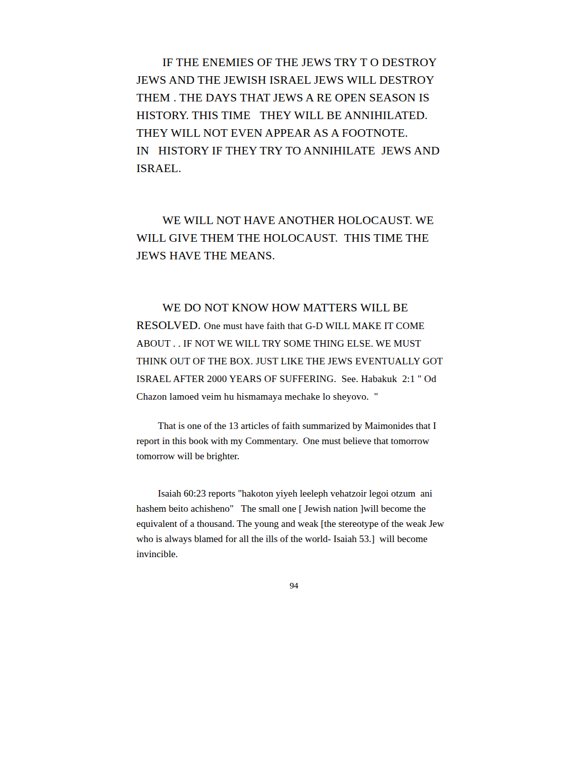IF THE ENEMIES OF THE JEWS TRY T O DESTROY JEWS AND THE JEWISH ISRAEL JEWS WILL DESTROY THEM . THE DAYS THAT JEWS A RE OPEN SEASON IS HISTORY. THIS TIME THEY WILL BE ANNIHILATED. THEY WILL NOT EVEN APPEAR AS A FOOTNOTE. IN HISTORY IF THEY TRY TO ANNIHILATE JEWS AND ISRAEL.
WE WILL NOT HAVE ANOTHER HOLOCAUST. WE WILL GIVE THEM THE HOLOCAUST. THIS TIME THE JEWS HAVE THE MEANS.
WE DO NOT KNOW HOW MATTERS WILL BE RESOLVED. One must have faith that G-D WILL MAKE IT COME ABOUT . . IF NOT WE WILL TRY SOME THING ELSE. WE MUST THINK OUT OF THE BOX. JUST LIKE THE JEWS EVENTUALLY GOT ISRAEL AFTER 2000 YEARS OF SUFFERING. See. Habakuk 2:1 " Od Chazon lamoed veim hu hismamaya mechake lo sheyovo. "
That is one of the 13 articles of faith summarized by Maimonides that I report in this book with my Commentary. One must believe that tomorrow tomorrow will be brighter.
Isaiah 60:23 reports "hakoton yiyeh leeleph vehatzoir legoi otzum ani hashem beito achisheno" The small one [ Jewish nation ]will become the equivalent of a thousand. The young and weak [the stereotype of the weak Jew who is always blamed for all the ills of the world- Isaiah 53.] will become invincible.
94